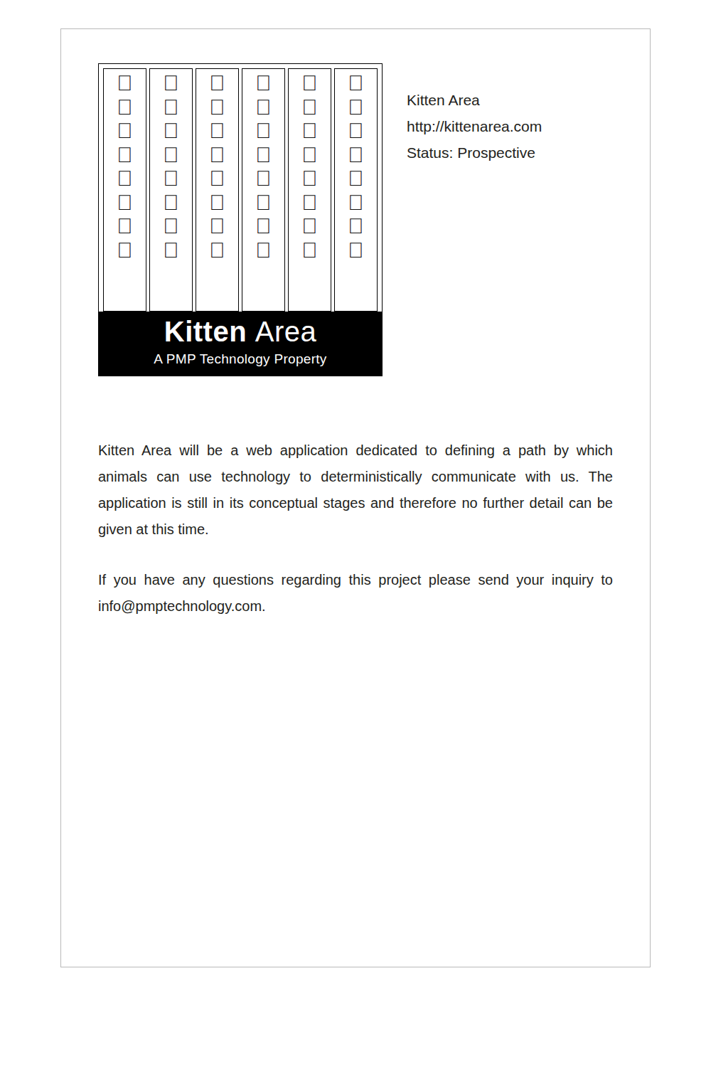𓀀𓂀𓅱𓂑𓇋𓈖𓂋𓉔
𓂙𓂊𓊃𓊪𓆐𓉔𓍿𓀀
𓆓𓈖𓋹𓂀𓈎𓅱𓂑𓇋
𓊃𓀀𓂋𓉔𓂙𓂊𓊪𓆐
𓉔𓍿𓀀𓆓𓈖𓋹𓂀𓈎
𓅱𓂑𓇋𓊃𓀀𓂋𓉔𓂙
Kitten Area
A PMP Technology Property
Kitten Area
http://kittenarea.com
Status: Prospective
Kitten Area will be a web application dedicated to defining a path by which animals can use technology to deterministically communicate with us. The application is still in its conceptual stages and therefore no further detail can be given at this time.
If you have any questions regarding this project please send your inquiry to info@pmptechnology.com.